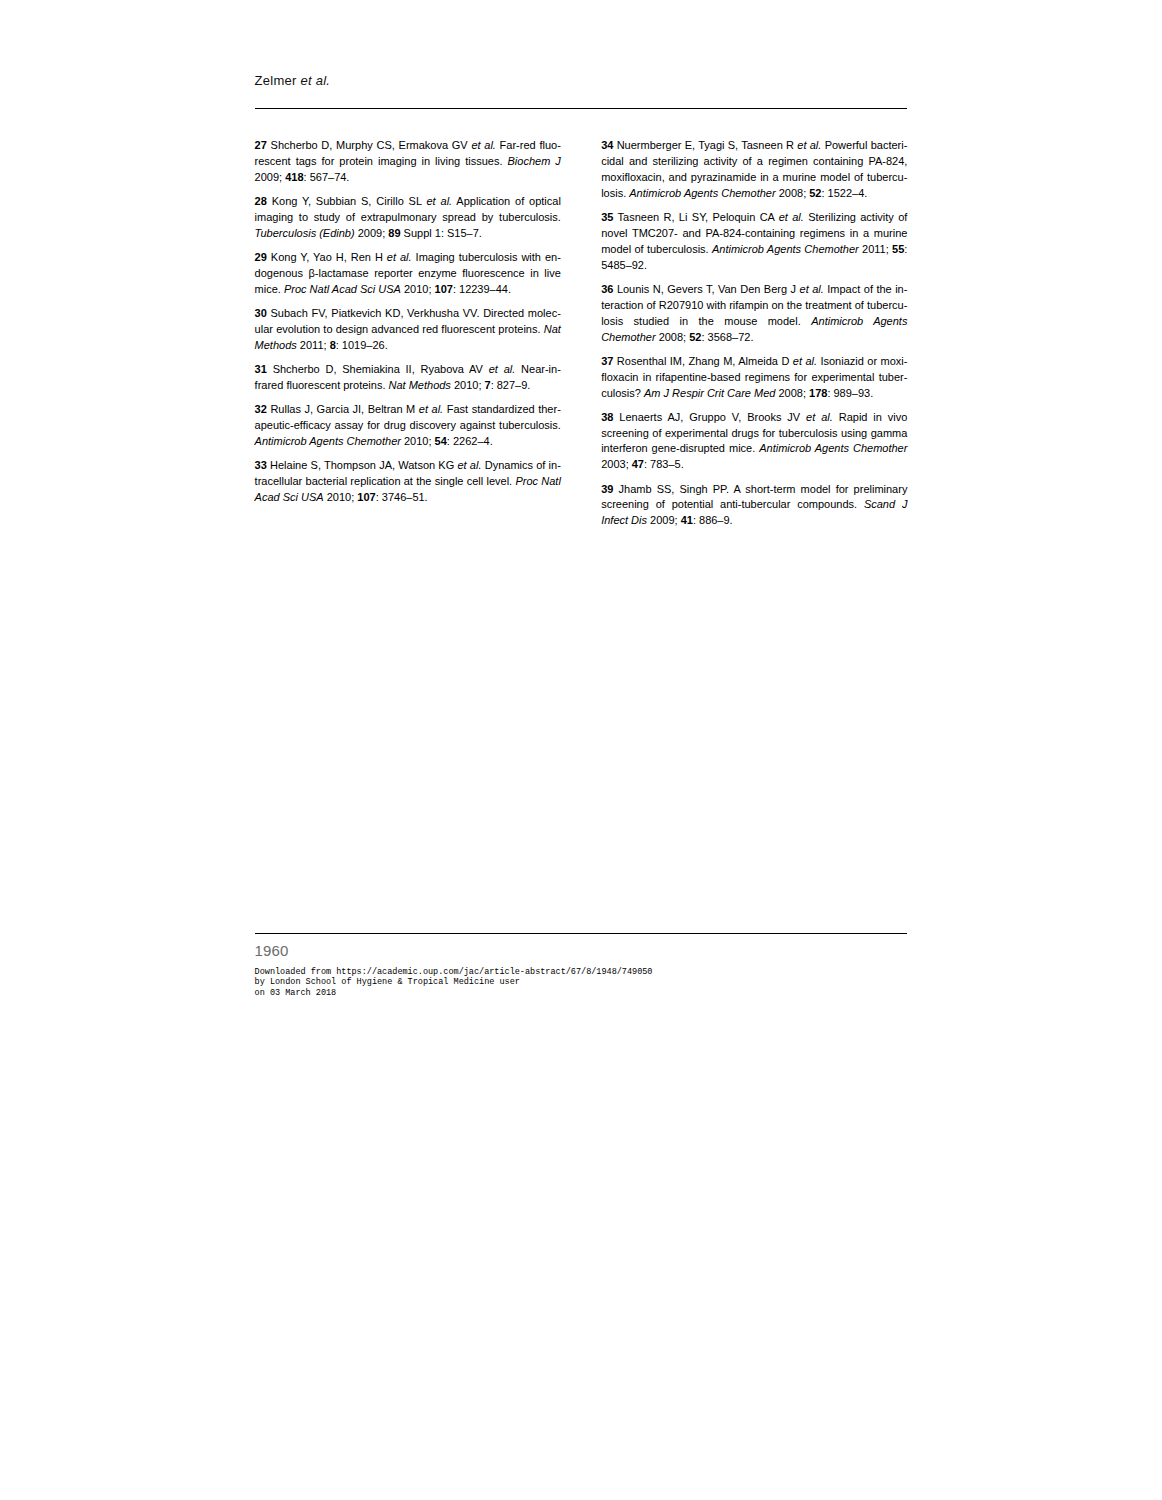Zelmer et al.
27 Shcherbo D, Murphy CS, Ermakova GV et al. Far-red fluorescent tags for protein imaging in living tissues. Biochem J 2009; 418: 567–74.
28 Kong Y, Subbian S, Cirillo SL et al. Application of optical imaging to study of extrapulmonary spread by tuberculosis. Tuberculosis (Edinb) 2009; 89 Suppl 1: S15–7.
29 Kong Y, Yao H, Ren H et al. Imaging tuberculosis with endogenous β-lactamase reporter enzyme fluorescence in live mice. Proc Natl Acad Sci USA 2010; 107: 12239–44.
30 Subach FV, Piatkevich KD, Verkhusha VV. Directed molecular evolution to design advanced red fluorescent proteins. Nat Methods 2011; 8: 1019–26.
31 Shcherbo D, Shemiakina II, Ryabova AV et al. Near-infrared fluorescent proteins. Nat Methods 2010; 7: 827–9.
32 Rullas J, Garcia JI, Beltran M et al. Fast standardized therapeutic-efficacy assay for drug discovery against tuberculosis. Antimicrob Agents Chemother 2010; 54: 2262–4.
33 Helaine S, Thompson JA, Watson KG et al. Dynamics of intracellular bacterial replication at the single cell level. Proc Natl Acad Sci USA 2010; 107: 3746–51.
34 Nuermberger E, Tyagi S, Tasneen R et al. Powerful bactericidal and sterilizing activity of a regimen containing PA-824, moxifloxacin, and pyrazinamide in a murine model of tuberculosis. Antimicrob Agents Chemother 2008; 52: 1522–4.
35 Tasneen R, Li SY, Peloquin CA et al. Sterilizing activity of novel TMC207- and PA-824-containing regimens in a murine model of tuberculosis. Antimicrob Agents Chemother 2011; 55: 5485–92.
36 Lounis N, Gevers T, Van Den Berg J et al. Impact of the interaction of R207910 with rifampin on the treatment of tuberculosis studied in the mouse model. Antimicrob Agents Chemother 2008; 52: 3568–72.
37 Rosenthal IM, Zhang M, Almeida D et al. Isoniazid or moxifloxacin in rifapentine-based regimens for experimental tuberculosis? Am J Respir Crit Care Med 2008; 178: 989–93.
38 Lenaerts AJ, Gruppo V, Brooks JV et al. Rapid in vivo screening of experimental drugs for tuberculosis using gamma interferon gene-disrupted mice. Antimicrob Agents Chemother 2003; 47: 783–5.
39 Jhamb SS, Singh PP. A short-term model for preliminary screening of potential anti-tubercular compounds. Scand J Infect Dis 2009; 41: 886–9.
1960
Downloaded from https://academic.oup.com/jac/article-abstract/67/8/1948/749050
by London School of Hygiene & Tropical Medicine user
on 03 March 2018